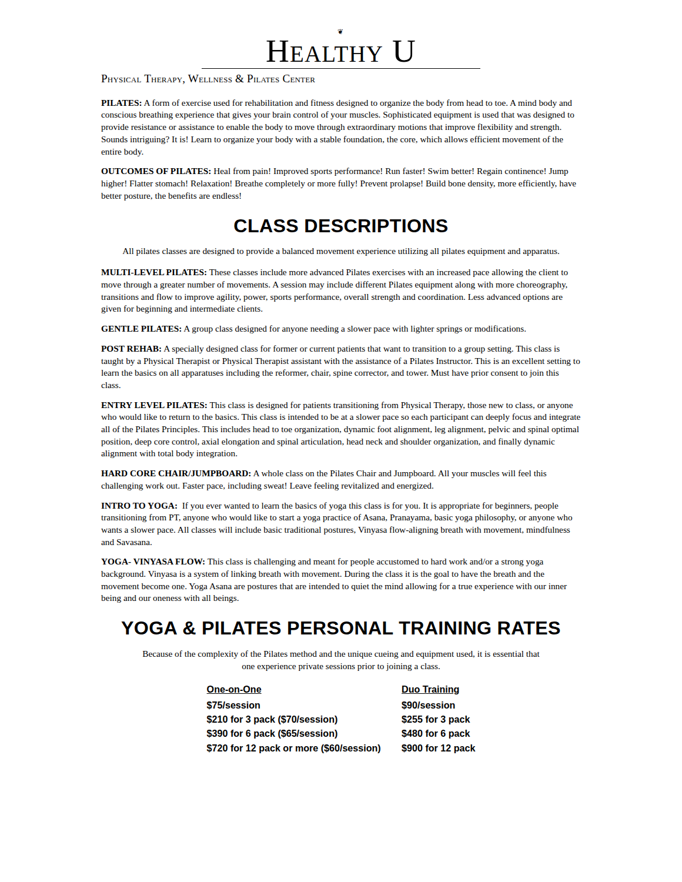Healthy U
Physical Therapy, Wellness & Pilates Center
PILATES: A form of exercise used for rehabilitation and fitness designed to organize the body from head to toe. A mind body and conscious breathing experience that gives your brain control of your muscles. Sophisticated equipment is used that was designed to provide resistance or assistance to enable the body to move through extraordinary motions that improve flexibility and strength. Sounds intriguing? It is! Learn to organize your body with a stable foundation, the core, which allows efficient movement of the entire body.
OUTCOMES OF PILATES: Heal from pain! Improved sports performance! Run faster! Swim better! Regain continence! Jump higher! Flatter stomach! Relaxation! Breathe completely or more fully! Prevent prolapse! Build bone density, more efficiently, have better posture, the benefits are endless!
CLASS DESCRIPTIONS
All pilates classes are designed to provide a balanced movement experience utilizing all pilates equipment and apparatus.
MULTI-LEVEL PILATES: These classes include more advanced Pilates exercises with an increased pace allowing the client to move through a greater number of movements. A session may include different Pilates equipment along with more choreography, transitions and flow to improve agility, power, sports performance, overall strength and coordination. Less advanced options are given for beginning and intermediate clients.
GENTLE PILATES: A group class designed for anyone needing a slower pace with lighter springs or modifications.
POST REHAB: A specially designed class for former or current patients that want to transition to a group setting. This class is taught by a Physical Therapist or Physical Therapist assistant with the assistance of a Pilates Instructor. This is an excellent setting to learn the basics on all apparatuses including the reformer, chair, spine corrector, and tower. Must have prior consent to join this class.
ENTRY LEVEL PILATES: This class is designed for patients transitioning from Physical Therapy, those new to class, or anyone who would like to return to the basics. This class is intended to be at a slower pace so each participant can deeply focus and integrate all of the Pilates Principles. This includes head to toe organization, dynamic foot alignment, leg alignment, pelvic and spinal optimal position, deep core control, axial elongation and spinal articulation, head neck and shoulder organization, and finally dynamic alignment with total body integration.
HARD CORE CHAIR/JUMPBOARD: A whole class on the Pilates Chair and Jumpboard. All your muscles will feel this challenging work out. Faster pace, including sweat! Leave feeling revitalized and energized.
INTRO TO YOGA: If you ever wanted to learn the basics of yoga this class is for you. It is appropriate for beginners, people transitioning from PT, anyone who would like to start a yoga practice of Asana, Pranayama, basic yoga philosophy, or anyone who wants a slower pace. All classes will include basic traditional postures, Vinyasa flow-aligning breath with movement, mindfulness and Savasana.
YOGA- VINYASA FLOW: This class is challenging and meant for people accustomed to hard work and/or a strong yoga background. Vinyasa is a system of linking breath with movement. During the class it is the goal to have the breath and the movement become one. Yoga Asana are postures that are intended to quiet the mind allowing for a true experience with our inner being and our oneness with all beings.
YOGA & PILATES PERSONAL TRAINING RATES
Because of the complexity of the Pilates method and the unique cueing and equipment used, it is essential that one experience private sessions prior to joining a class.
| One-on-One | Duo Training |
| --- | --- |
| $75/session | $90/session |
| $210 for 3 pack ($70/session) | $255 for 3 pack |
| $390 for 6 pack ($65/session) | $480 for 6 pack |
| $720 for 12 pack or more ($60/session) | $900 for 12 pack |